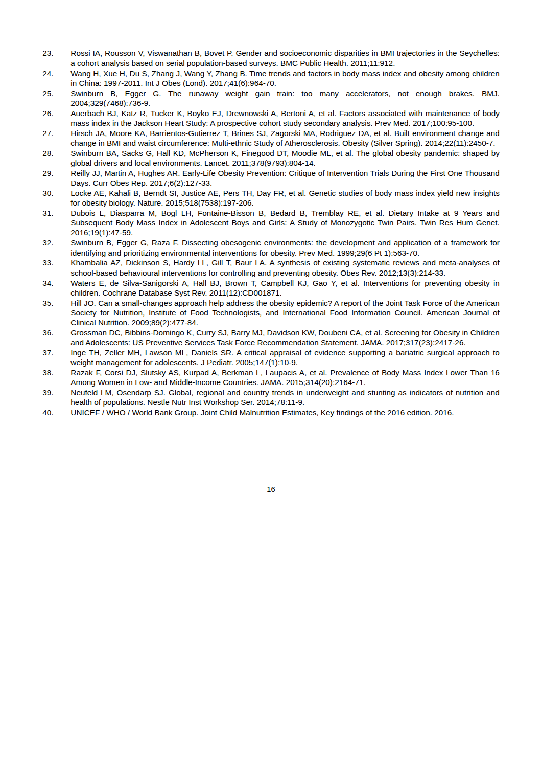Rossi IA, Rousson V, Viswanathan B, Bovet P. Gender and socioeconomic disparities in BMI trajectories in the Seychelles: a cohort analysis based on serial population-based surveys. BMC Public Health. 2011;11:912.
Wang H, Xue H, Du S, Zhang J, Wang Y, Zhang B. Time trends and factors in body mass index and obesity among children in China: 1997-2011. Int J Obes (Lond). 2017;41(6):964-70.
Swinburn B, Egger G. The runaway weight gain train: too many accelerators, not enough brakes. BMJ. 2004;329(7468):736-9.
Auerbach BJ, Katz R, Tucker K, Boyko EJ, Drewnowski A, Bertoni A, et al. Factors associated with maintenance of body mass index in the Jackson Heart Study: A prospective cohort study secondary analysis. Prev Med. 2017;100:95-100.
Hirsch JA, Moore KA, Barrientos-Gutierrez T, Brines SJ, Zagorski MA, Rodriguez DA, et al. Built environment change and change in BMI and waist circumference: Multi-ethnic Study of Atherosclerosis. Obesity (Silver Spring). 2014;22(11):2450-7.
Swinburn BA, Sacks G, Hall KD, McPherson K, Finegood DT, Moodie ML, et al. The global obesity pandemic: shaped by global drivers and local environments. Lancet. 2011;378(9793):804-14.
Reilly JJ, Martin A, Hughes AR. Early-Life Obesity Prevention: Critique of Intervention Trials During the First One Thousand Days. Curr Obes Rep. 2017;6(2):127-33.
Locke AE, Kahali B, Berndt SI, Justice AE, Pers TH, Day FR, et al. Genetic studies of body mass index yield new insights for obesity biology. Nature. 2015;518(7538):197-206.
Dubois L, Diasparra M, Bogl LH, Fontaine-Bisson B, Bedard B, Tremblay RE, et al. Dietary Intake at 9 Years and Subsequent Body Mass Index in Adolescent Boys and Girls: A Study of Monozygotic Twin Pairs. Twin Res Hum Genet. 2016;19(1):47-59.
Swinburn B, Egger G, Raza F. Dissecting obesogenic environments: the development and application of a framework for identifying and prioritizing environmental interventions for obesity. Prev Med. 1999;29(6 Pt 1):563-70.
Khambalia AZ, Dickinson S, Hardy LL, Gill T, Baur LA. A synthesis of existing systematic reviews and meta-analyses of school-based behavioural interventions for controlling and preventing obesity. Obes Rev. 2012;13(3):214-33.
Waters E, de Silva-Sanigorski A, Hall BJ, Brown T, Campbell KJ, Gao Y, et al. Interventions for preventing obesity in children. Cochrane Database Syst Rev. 2011(12):CD001871.
Hill JO. Can a small-changes approach help address the obesity epidemic? A report of the Joint Task Force of the American Society for Nutrition, Institute of Food Technologists, and International Food Information Council. American Journal of Clinical Nutrition. 2009;89(2):477-84.
Grossman DC, Bibbins-Domingo K, Curry SJ, Barry MJ, Davidson KW, Doubeni CA, et al. Screening for Obesity in Children and Adolescents: US Preventive Services Task Force Recommendation Statement. JAMA. 2017;317(23):2417-26.
Inge TH, Zeller MH, Lawson ML, Daniels SR. A critical appraisal of evidence supporting a bariatric surgical approach to weight management for adolescents. J Pediatr. 2005;147(1):10-9.
Razak F, Corsi DJ, Slutsky AS, Kurpad A, Berkman L, Laupacis A, et al. Prevalence of Body Mass Index Lower Than 16 Among Women in Low- and Middle-Income Countries. JAMA. 2015;314(20):2164-71.
Neufeld LM, Osendarp SJ. Global, regional and country trends in underweight and stunting as indicators of nutrition and health of populations. Nestle Nutr Inst Workshop Ser. 2014;78:11-9.
UNICEF / WHO / World Bank Group. Joint Child Malnutrition Estimates, Key findings of the 2016 edition. 2016.
16